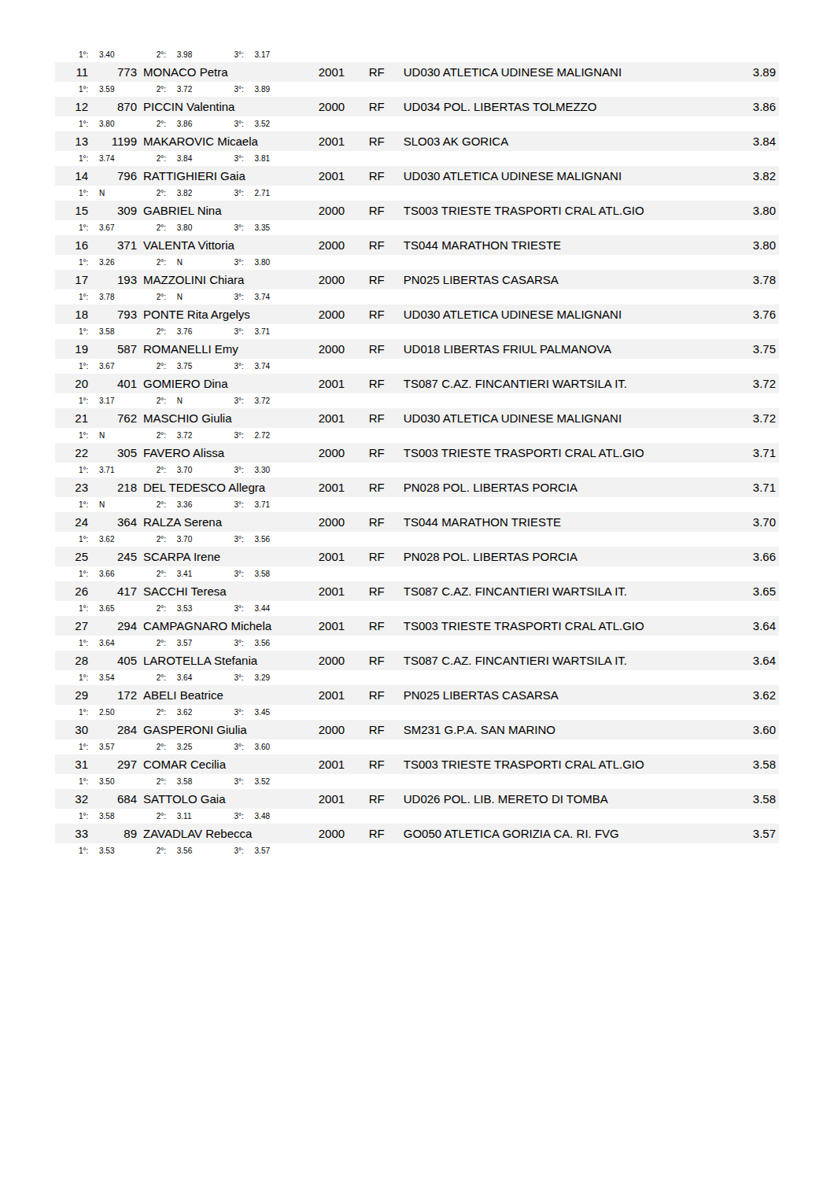| 1°: 3.40 2°: 3.98 3°: 3.17 |
| 11 | 773 | MONACO Petra | 2001 | RF | UD030 ATLETICA UDINESE MALIGNANI | 3.89 |
| 1°: 3.59 2°: 3.72 3°: 3.89 |
| 12 | 870 | PICCIN Valentina | 2000 | RF | UD034 POL. LIBERTAS TOLMEZZO | 3.86 |
| 1°: 3.80 2°: 3.86 3°: 3.52 |
| 13 | 1199 | MAKAROVIC Micaela | 2001 | RF | SLO03 AK GORICA | 3.84 |
| 1°: 3.74 2°: 3.84 3°: 3.81 |
| 14 | 796 | RATTIGHIERI Gaia | 2001 | RF | UD030 ATLETICA UDINESE MALIGNANI | 3.82 |
| 1°: N 2°: 3.82 3°: 2.71 |
| 15 | 309 | GABRIEL Nina | 2000 | RF | TS003 TRIESTE TRASPORTI CRAL ATL.GIO | 3.80 |
| 1°: 3.67 2°: 3.80 3°: 3.35 |
| 16 | 371 | VALENTA Vittoria | 2000 | RF | TS044 MARATHON TRIESTE | 3.80 |
| 1°: 3.26 2°: N 3°: 3.80 |
| 17 | 193 | MAZZOLINI Chiara | 2000 | RF | PN025 LIBERTAS CASARSA | 3.78 |
| 1°: 3.78 2°: N 3°: 3.74 |
| 18 | 793 | PONTE Rita Argelys | 2000 | RF | UD030 ATLETICA UDINESE MALIGNANI | 3.76 |
| 1°: 3.58 2°: 3.76 3°: 3.71 |
| 19 | 587 | ROMANELLI Emy | 2000 | RF | UD018 LIBERTAS FRIUL PALMANOVA | 3.75 |
| 1°: 3.67 2°: 3.75 3°: 3.74 |
| 20 | 401 | GOMIERO Dina | 2001 | RF | TS087 C.AZ. FINCANTIERI WARTSILA IT. | 3.72 |
| 1°: 3.17 2°: N 3°: 3.72 |
| 21 | 762 | MASCHIO Giulia | 2001 | RF | UD030 ATLETICA UDINESE MALIGNANI | 3.72 |
| 1°: N 2°: 3.72 3°: 2.72 |
| 22 | 305 | FAVERO Alissa | 2000 | RF | TS003 TRIESTE TRASPORTI CRAL ATL.GIO | 3.71 |
| 1°: 3.71 2°: 3.70 3°: 3.30 |
| 23 | 218 | DEL TEDESCO Allegra | 2001 | RF | PN028 POL. LIBERTAS PORCIA | 3.71 |
| 1°: N 2°: 3.36 3°: 3.71 |
| 24 | 364 | RALZA Serena | 2000 | RF | TS044 MARATHON TRIESTE | 3.70 |
| 1°: 3.62 2°: 3.70 3°: 3.56 |
| 25 | 245 | SCARPA Irene | 2001 | RF | PN028 POL. LIBERTAS PORCIA | 3.66 |
| 1°: 3.66 2°: 3.41 3°: 3.58 |
| 26 | 417 | SACCHI Teresa | 2001 | RF | TS087 C.AZ. FINCANTIERI WARTSILA IT. | 3.65 |
| 1°: 3.65 2°: 3.53 3°: 3.44 |
| 27 | 294 | CAMPAGNARO Michela | 2001 | RF | TS003 TRIESTE TRASPORTI CRAL ATL.GIO | 3.64 |
| 1°: 3.64 2°: 3.57 3°: 3.56 |
| 28 | 405 | LAROTELLA Stefania | 2000 | RF | TS087 C.AZ. FINCANTIERI WARTSILA IT. | 3.64 |
| 1°: 3.54 2°: 3.64 3°: 3.29 |
| 29 | 172 | ABELI Beatrice | 2001 | RF | PN025 LIBERTAS CASARSA | 3.62 |
| 1°: 2.50 2°: 3.62 3°: 3.45 |
| 30 | 284 | GASPERONI Giulia | 2000 | RF | SM231 G.P.A. SAN MARINO | 3.60 |
| 1°: 3.57 2°: 3.25 3°: 3.60 |
| 31 | 297 | COMAR Cecilia | 2001 | RF | TS003 TRIESTE TRASPORTI CRAL ATL.GIO | 3.58 |
| 1°: 3.50 2°: 3.58 3°: 3.52 |
| 32 | 684 | SATTOLO Gaia | 2001 | RF | UD026 POL. LIB. MERETO DI TOMBA | 3.58 |
| 1°: 3.58 2°: 3.11 3°: 3.48 |
| 33 | 89 | ZAVADLAV Rebecca | 2000 | RF | GO050 ATLETICA GORIZIA CA. RI. FVG | 3.57 |
| 1°: 3.53 2°: 3.56 3°: 3.57 |